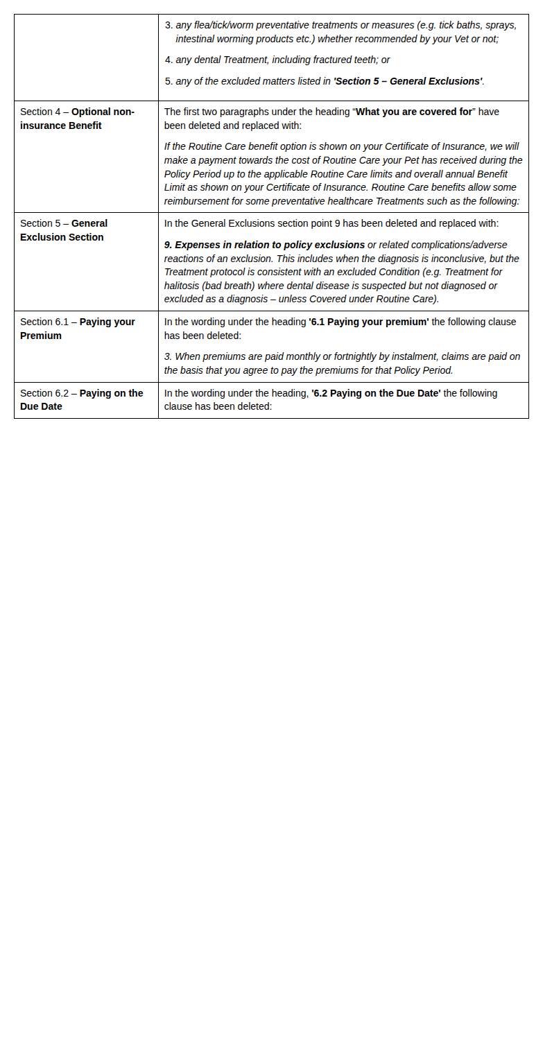| | any flea/tick/worm preventative treatments or measures (e.g. tick baths, sprays, intestinal worming products etc.) whether recommended by your Vet or not; any dental Treatment, including fractured teeth; or any of the excluded matters listed in 'Section 5 – General Exclusions' . |
| Section 4 – Optional non-insurance Benefit | The first two paragraphs under the heading “ What you are covered for ” have been deleted and replaced with: If the Routine Care benefit option is shown on your Certificate of Insurance, we will make a payment towards the cost of Routine Care your Pet has received during the Policy Period up to the applicable Routine Care limits and overall annual Benefit Limit as shown on your Certificate of Insurance. Routine Care benefits allow some reimbursement for some preventative healthcare Treatments such as the following: |
| Section 5 – General Exclusion Section | In the General Exclusions section point 9 has been deleted and replaced with: 9. Expenses in relation to policy exclusions or related complications/adverse reactions of an exclusion. This includes when the diagnosis is inconclusive, but the Treatment protocol is consistent with an excluded Condition (e.g. Treatment for halitosis (bad breath) where dental disease is suspected but not diagnosed or excluded as a diagnosis – unless Covered under Routine Care). |
| Section 6.1 – Paying your Premium | In the wording under the heading '6.1 Paying your premium' the following clause has been deleted: 3. When premiums are paid monthly or fortnightly by instalment, claims are paid on the basis that you agree to pay the premiums for that Policy Period. |
| Section 6.2 – Paying on the Due Date | In the wording under the heading, '6.2 Paying on the Due Date' the following clause has been deleted: |